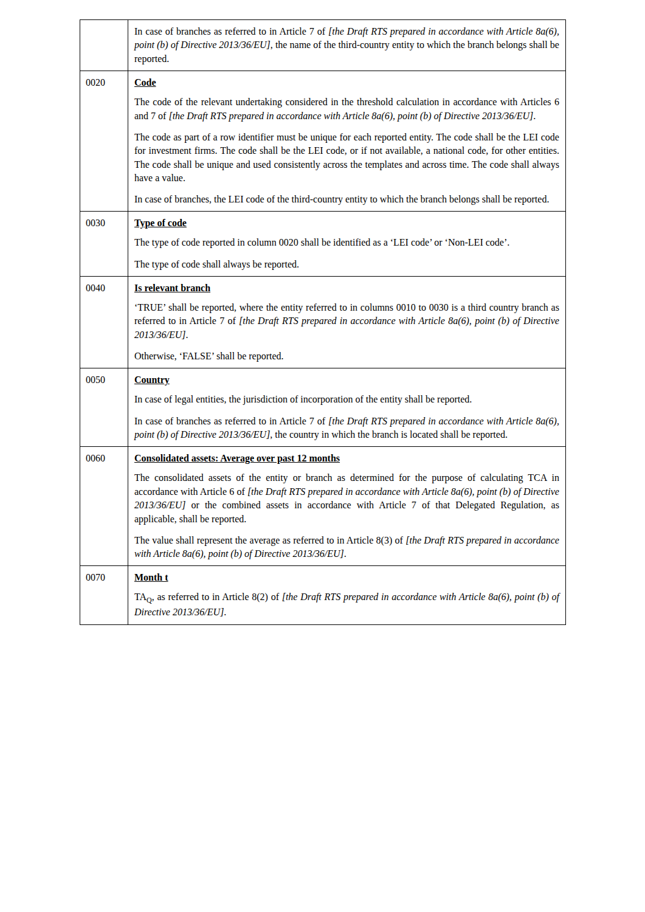| | In case of branches as referred to in Article 7 of [the Draft RTS prepared in accordance with Article 8a(6), point (b) of Directive 2013/36/EU] , the name of the third-country entity to which the branch belongs shall be reported. |
| 0020 | Code The code of the relevant undertaking considered in the threshold calculation in accordance with Articles 6 and 7 of [the Draft RTS prepared in accordance with Article 8a(6), point (b) of Directive 2013/36/EU] . The code as part of a row identifier must be unique for each reported entity. The code shall be the LEI code for investment firms. The code shall be the LEI code, or if not available, a national code, for other entities. The code shall be unique and used consistently across the templates and across time. The code shall always have a value. In case of branches, the LEI code of the third-country entity to which the branch belongs shall be reported. |
| 0030 | Type of code The type of code reported in column 0020 shall be identified as a ‘LEI code’ or ‘Non-LEI code’. The type of code shall always be reported. |
| 0040 | Is relevant branch ‘TRUE’ shall be reported, where the entity referred to in columns 0010 to 0030 is a third country branch as referred to in Article 7 of [the Draft RTS prepared in accordance with Article 8a(6), point (b) of Directive 2013/36/EU] . Otherwise, ‘FALSE’ shall be reported. |
| 0050 | Country In case of legal entities, the jurisdiction of incorporation of the entity shall be reported. In case of branches as referred to in Article 7 of [the Draft RTS prepared in accordance with Article 8a(6), point (b) of Directive 2013/36/EU] , the country in which the branch is located shall be reported. |
| 0060 | Consolidated assets: Average over past 12 months The consolidated assets of the entity or branch as determined for the purpose of calculating TCA in accordance with Article 6 of [the Draft RTS prepared in accordance with Article 8a(6), point (b) of Directive 2013/36/EU] or the combined assets in accordance with Article 7 of that Delegated Regulation, as applicable, shall be reported. The value shall represent the average as referred to in Article 8(3) of [the Draft RTS prepared in accordance with Article 8a(6), point (b) of Directive 2013/36/EU] . |
| 0070 | Month t TA Q , as referred to in Article 8(2) of [the Draft RTS prepared in accordance with Article 8a(6), point (b) of Directive 2013/36/EU] . |